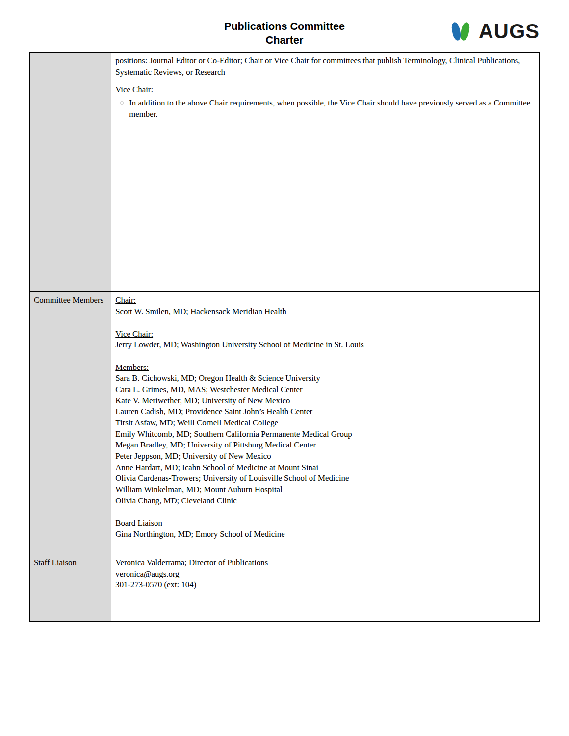Publications Committee
Charter
AUGS
| | positions: Journal Editor or Co-Editor; Chair or Vice Chair for committees that publish Terminology, Clinical Publications, Systematic Reviews, or Research Vice Chair: In addition to the above Chair requirements, when possible, the Vice Chair should have previously served as a Committee member. |
| Committee Members | Chair: Scott W. Smilen, MD; Hackensack Meridian Health Vice Chair: Jerry Lowder, MD; Washington University School of Medicine in St. Louis Members: Sara B. Cichowski, MD; Oregon Health & Science University Cara L. Grimes, MD, MAS; Westchester Medical Center Kate V. Meriwether, MD; University of New Mexico Lauren Cadish, MD; Providence Saint John’s Health Center Tirsit Asfaw, MD; Weill Cornell Medical College Emily Whitcomb, MD; Southern California Permanente Medical Group Megan Bradley, MD; University of Pittsburg Medical Center Peter Jeppson, MD; University of New Mexico Anne Hardart, MD; Icahn School of Medicine at Mount Sinai Olivia Cardenas-Trowers; University of Louisville School of Medicine William Winkelman, MD; Mount Auburn Hospital Olivia Chang, MD; Cleveland Clinic Board Liaison Gina Northington, MD; Emory School of Medicine |
| Staff Liaison | Veronica Valderrama; Director of Publications veronica@augs.org 301-273-0570 (ext: 104) |